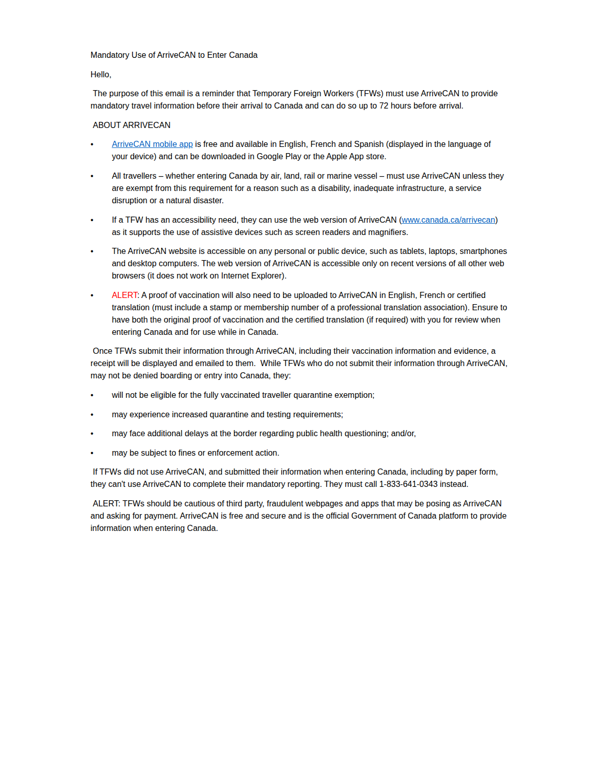Mandatory Use of ArriveCAN to Enter Canada
Hello,
The purpose of this email is a reminder that Temporary Foreign Workers (TFWs) must use ArriveCAN to provide mandatory travel information before their arrival to Canada and can do so up to 72 hours before arrival.
ABOUT ARRIVECAN
• ArriveCAN mobile app is free and available in English, French and Spanish (displayed in the language of your device) and can be downloaded in Google Play or the Apple App store.
• All travellers – whether entering Canada by air, land, rail or marine vessel – must use ArriveCAN unless they are exempt from this requirement for a reason such as a disability, inadequate infrastructure, a service disruption or a natural disaster.
• If a TFW has an accessibility need, they can use the web version of ArriveCAN (www.canada.ca/arrivecan) as it supports the use of assistive devices such as screen readers and magnifiers.
• The ArriveCAN website is accessible on any personal or public device, such as tablets, laptops, smartphones and desktop computers. The web version of ArriveCAN is accessible only on recent versions of all other web browsers (it does not work on Internet Explorer).
• ALERT: A proof of vaccination will also need to be uploaded to ArriveCAN in English, French or certified translation (must include a stamp or membership number of a professional translation association). Ensure to have both the original proof of vaccination and the certified translation (if required) with you for review when entering Canada and for use while in Canada.
Once TFWs submit their information through ArriveCAN, including their vaccination information and evidence, a receipt will be displayed and emailed to them. While TFWs who do not submit their information through ArriveCAN, may not be denied boarding or entry into Canada, they:
• will not be eligible for the fully vaccinated traveller quarantine exemption;
• may experience increased quarantine and testing requirements;
• may face additional delays at the border regarding public health questioning; and/or,
• may be subject to fines or enforcement action.
If TFWs did not use ArriveCAN, and submitted their information when entering Canada, including by paper form, they can't use ArriveCAN to complete their mandatory reporting. They must call 1-833-641-0343 instead.
ALERT: TFWs should be cautious of third party, fraudulent webpages and apps that may be posing as ArriveCAN and asking for payment. ArriveCAN is free and secure and is the official Government of Canada platform to provide information when entering Canada.